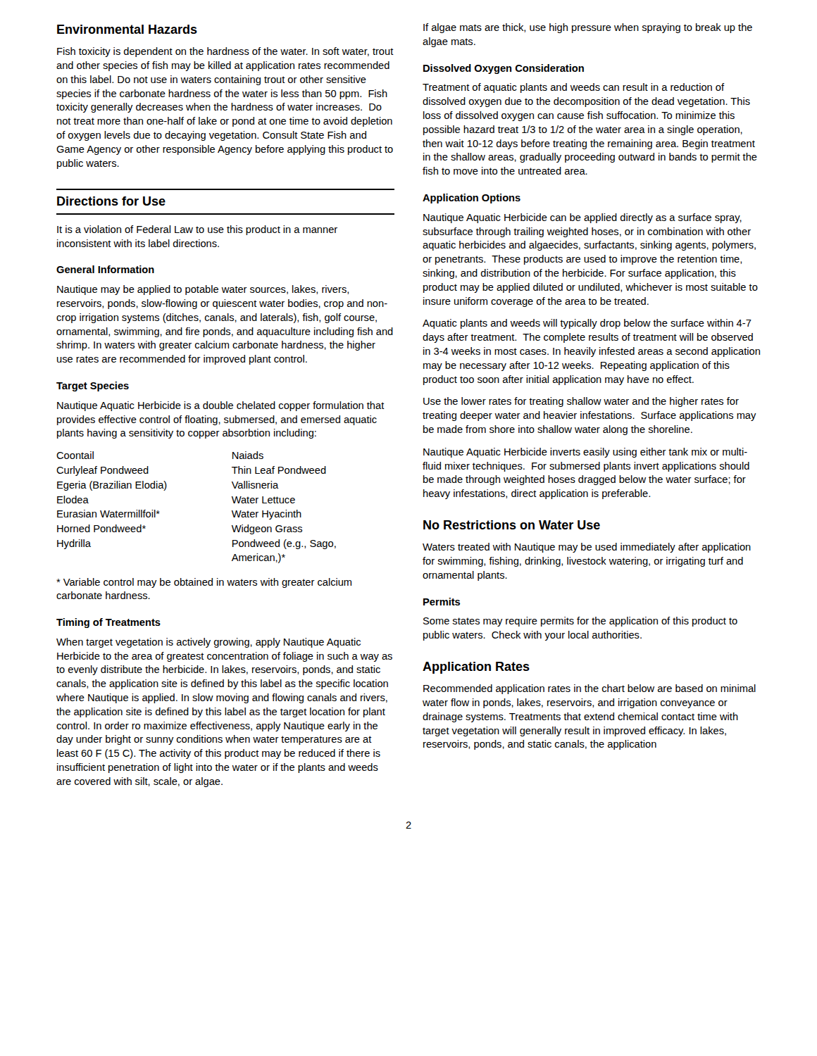Environmental Hazards
Fish toxicity is dependent on the hardness of the water. In soft water, trout and other species of fish may be killed at application rates recommended on this label. Do not use in waters containing trout or other sensitive species if the carbonate hardness of the water is less than 50 ppm. Fish toxicity generally decreases when the hardness of water increases. Do not treat more than one-half of lake or pond at one time to avoid depletion of oxygen levels due to decaying vegetation. Consult State Fish and Game Agency or other responsible Agency before applying this product to public waters.
Directions for Use
It is a violation of Federal Law to use this product in a manner inconsistent with its label directions.
General Information
Nautique may be applied to potable water sources, lakes, rivers, reservoirs, ponds, slow-flowing or quiescent water bodies, crop and non-crop irrigation systems (ditches, canals, and laterals), fish, golf course, ornamental, swimming, and fire ponds, and aquaculture including fish and shrimp. In waters with greater calcium carbonate hardness, the higher use rates are recommended for improved plant control.
Target Species
Nautique Aquatic Herbicide is a double chelated copper formulation that provides effective control of floating, submersed, and emersed aquatic plants having a sensitivity to copper absorbtion including:
| Coontail | Naiads |
| Curlyleaf Pondweed | Thin Leaf Pondweed |
| Egeria (Brazilian Elodia) | Vallisneria |
| Elodea | Water Lettuce |
| Eurasian Watermillfoil* | Water Hyacinth |
| Horned Pondweed* | Widgeon Grass |
| Hydrilla | Pondweed (e.g., Sago, American,)* |
* Variable control may be obtained in waters with greater calcium carbonate hardness.
Timing of Treatments
When target vegetation is actively growing, apply Nautique Aquatic Herbicide to the area of greatest concentration of foliage in such a way as to evenly distribute the herbicide. In lakes, reservoirs, ponds, and static canals, the application site is defined by this label as the specific location where Nautique is applied. In slow moving and flowing canals and rivers, the application site is defined by this label as the target location for plant control. In order ro maximize effectiveness, apply Nautique early in the day under bright or sunny conditions when water temperatures are at least 60 F (15 C). The activity of this product may be reduced if there is insufficient penetration of light into the water or if the plants and weeds are covered with silt, scale, or algae.
If algae mats are thick, use high pressure when spraying to break up the algae mats.
Dissolved Oxygen Consideration
Treatment of aquatic plants and weeds can result in a reduction of dissolved oxygen due to the decomposition of the dead vegetation. This loss of dissolved oxygen can cause fish suffocation. To minimize this possible hazard treat 1/3 to 1/2 of the water area in a single operation, then wait 10-12 days before treating the remaining area. Begin treatment in the shallow areas, gradually proceeding outward in bands to permit the fish to move into the untreated area.
Application Options
Nautique Aquatic Herbicide can be applied directly as a surface spray, subsurface through trailing weighted hoses, or in combination with other aquatic herbicides and algaecides, surfactants, sinking agents, polymers, or penetrants. These products are used to improve the retention time, sinking, and distribution of the herbicide. For surface application, this product may be applied diluted or undiluted, whichever is most suitable to insure uniform coverage of the area to be treated.
Aquatic plants and weeds will typically drop below the surface within 4-7 days after treatment. The complete results of treatment will be observed in 3-4 weeks in most cases. In heavily infested areas a second application may be necessary after 10-12 weeks. Repeating application of this product too soon after initial application may have no effect.
Use the lower rates for treating shallow water and the higher rates for treating deeper water and heavier infestations. Surface applications may be made from shore into shallow water along the shoreline.
Nautique Aquatic Herbicide inverts easily using either tank mix or multi-fluid mixer techniques. For submersed plants invert applications should be made through weighted hoses dragged below the water surface; for heavy infestations, direct application is preferable.
No Restrictions on Water Use
Waters treated with Nautique may be used immediately after application for swimming, fishing, drinking, livestock watering, or irrigating turf and ornamental plants.
Permits
Some states may require permits for the application of this product to public waters. Check with your local authorities.
Application Rates
Recommended application rates in the chart below are based on minimal water flow in ponds, lakes, reservoirs, and irrigation conveyance or drainage systems. Treatments that extend chemical contact time with target vegetation will generally result in improved efficacy. In lakes, reservoirs, ponds, and static canals, the application
2